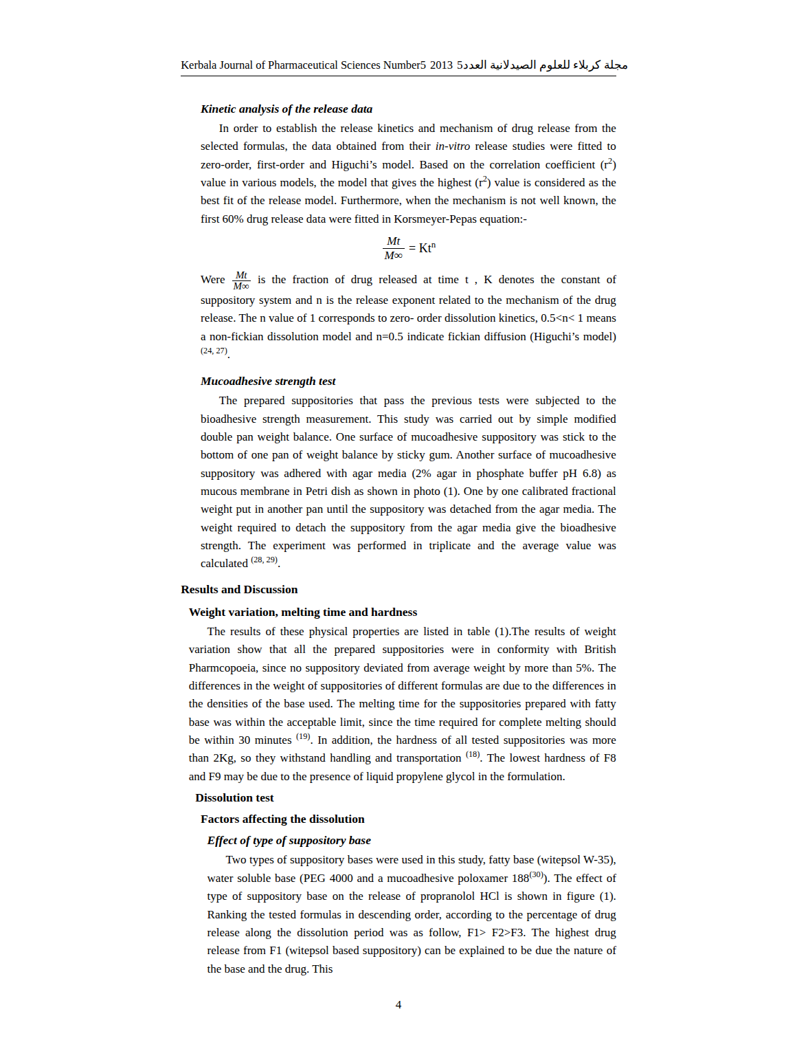Kerbala Journal of Pharmaceutical Sciences Number5 2013 مجلة كربلاء للعلوم الصيدلانية العدد5
Kinetic analysis of the release data
In order to establish the release kinetics and mechanism of drug release from the selected formulas, the data obtained from their in-vitro release studies were fitted to zero-order, first-order and Higuchi’s model. Based on the correlation coefficient (r2) value in various models, the model that gives the highest (r2) value is considered as the best fit of the release model. Furthermore, when the mechanism is not well known, the first 60% drug release data were fitted in Korsmeyer-Pepas equation:-
Mt M∞ = Ktn
Were Mt M∞ is the fraction of drug released at time t , K denotes the constant of suppository system and n is the release exponent related to the mechanism of the drug release. The n value of 1 corresponds to zero- order dissolution kinetics, 0.5<n< 1 means a non-fickian dissolution model and n=0.5 indicate fickian diffusion (Higuchi’s model) (24, 27).
Mucoadhesive strength test
The prepared suppositories that pass the previous tests were subjected to the bioadhesive strength measurement. This study was carried out by simple modified double pan weight balance. One surface of mucoadhesive suppository was stick to the bottom of one pan of weight balance by sticky gum. Another surface of mucoadhesive suppository was adhered with agar media (2% agar in phosphate buffer pH 6.8) as mucous membrane in Petri dish as shown in photo (1). One by one calibrated fractional weight put in another pan until the suppository was detached from the agar media. The weight required to detach the suppository from the agar media give the bioadhesive strength. The experiment was performed in triplicate and the average value was calculated (28, 29).
Results and Discussion
Weight variation, melting time and hardness
The results of these physical properties are listed in table (1).The results of weight variation show that all the prepared suppositories were in conformity with British Pharmcopoeia, since no suppository deviated from average weight by more than 5%. The differences in the weight of suppositories of different formulas are due to the differences in the densities of the base used. The melting time for the suppositories prepared with fatty base was within the acceptable limit, since the time required for complete melting should be within 30 minutes (19). In addition, the hardness of all tested suppositories was more than 2Kg, so they withstand handling and transportation (18). The lowest hardness of F8 and F9 may be due to the presence of liquid propylene glycol in the formulation.
Dissolution test
Factors affecting the dissolution
Effect of type of suppository base
Two types of suppository bases were used in this study, fatty base (witepsol W-35), water soluble base (PEG 4000 and a mucoadhesive poloxamer 188(30)). The effect of type of suppository base on the release of propranolol HCl is shown in figure (1). Ranking the tested formulas in descending order, according to the percentage of drug release along the dissolution period was as follow, F1> F2>F3. The highest drug release from F1 (witepsol based suppository) can be explained to be due the nature of the base and the drug. This
4